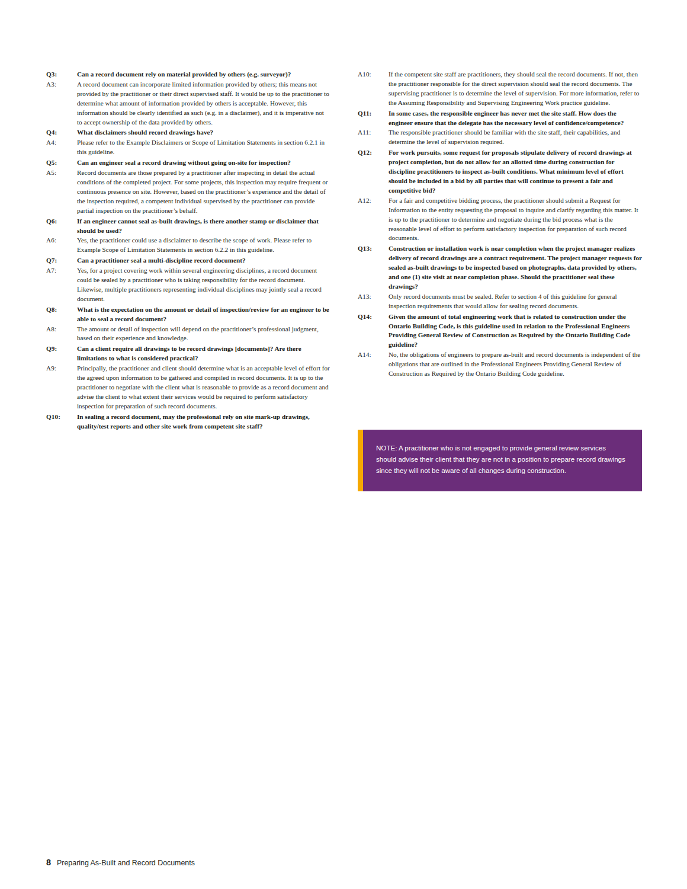Q3:
Can a record document rely on material provided by others (e.g. surveyor)?
A3:
A record document can incorporate limited information provided by others; this means not provided by the practitioner or their direct supervised staff. It would be up to the practitioner to determine what amount of information provided by others is acceptable. However, this information should be clearly identified as such (e.g. in a disclaimer), and it is imperative not to accept ownership of the data provided by others.
Q4:
What disclaimers should record drawings have?
A4:
Please refer to the Example Disclaimers or Scope of Limitation Statements in section 6.2.1 in this guideline.
Q5:
Can an engineer seal a record drawing without going on-site for inspection?
A5:
Record documents are those prepared by a practitioner after inspecting in detail the actual conditions of the completed project. For some projects, this inspection may require frequent or continuous presence on site. However, based on the practitioner’s experience and the detail of the inspection required, a competent individual supervised by the practitioner can provide partial inspection on the practitioner’s behalf.
Q6:
If an engineer cannot seal as-built drawings, is there another stamp or disclaimer that should be used?
A6:
Yes, the practitioner could use a disclaimer to describe the scope of work. Please refer to Example Scope of Limitation Statements in section 6.2.2 in this guideline.
Q7:
Can a practitioner seal a multi-discipline record document?
A7:
Yes, for a project covering work within several engineering disciplines, a record document could be sealed by a practitioner who is taking responsibility for the record document. Likewise, multiple practitioners representing individual disciplines may jointly seal a record document.
Q8:
What is the expectation on the amount or detail of inspection/review for an engineer to be able to seal a record document?
A8:
The amount or detail of inspection will depend on the practitioner’s professional judgment, based on their experience and knowledge.
Q9:
Can a client require all drawings to be record drawings [documents]? Are there limitations to what is considered practical?
A9:
Principally, the practitioner and client should determine what is an acceptable level of effort for the agreed upon information to be gathered and compiled in record documents. It is up to the practitioner to negotiate with the client what is reasonable to provide as a record document and advise the client to what extent their services would be required to perform satisfactory inspection for preparation of such record documents.
Q10:
In sealing a record document, may the professional rely on site mark-up drawings, quality/test reports and other site work from competent site staff?
A10:
If the competent site staff are practitioners, they should seal the record documents. If not, then the practitioner responsible for the direct supervision should seal the record documents. The supervising practitioner is to determine the level of supervision. For more information, refer to the Assuming Responsibility and Supervising Engineering Work practice guideline.
Q11:
In some cases, the responsible engineer has never met the site staff. How does the engineer ensure that the delegate has the necessary level of confidence/competence?
A11:
The responsible practitioner should be familiar with the site staff, their capabilities, and determine the level of supervision required.
Q12:
For work pursuits, some request for proposals stipulate delivery of record drawings at project completion, but do not allow for an allotted time during construction for discipline practitioners to inspect as-built conditions. What minimum level of effort should be included in a bid by all parties that will continue to present a fair and competitive bid?
A12:
For a fair and competitive bidding process, the practitioner should submit a Request for Information to the entity requesting the proposal to inquire and clarify regarding this matter. It is up to the practitioner to determine and negotiate during the bid process what is the reasonable level of effort to perform satisfactory inspection for preparation of such record documents.
Q13:
Construction or installation work is near completion when the project manager realizes delivery of record drawings are a contract requirement. The project manager requests for sealed as-built drawings to be inspected based on photographs, data provided by others, and one (1) site visit at near completion phase. Should the practitioner seal these drawings?
A13:
Only record documents must be sealed. Refer to section 4 of this guideline for general inspection requirements that would allow for sealing record documents.
Q14:
Given the amount of total engineering work that is related to construction under the Ontario Building Code, is this guideline used in relation to the Professional Engineers Providing General Review of Construction as Required by the Ontario Building Code guideline?
A14:
No, the obligations of engineers to prepare as-built and record documents is independent of the obligations that are outlined in the Professional Engineers Providing General Review of Construction as Required by the Ontario Building Code guideline.
NOTE: A practitioner who is not engaged to provide general review services should advise their client that they are not in a position to prepare record drawings since they will not be aware of all changes during construction.
8 Preparing As-Built and Record Documents